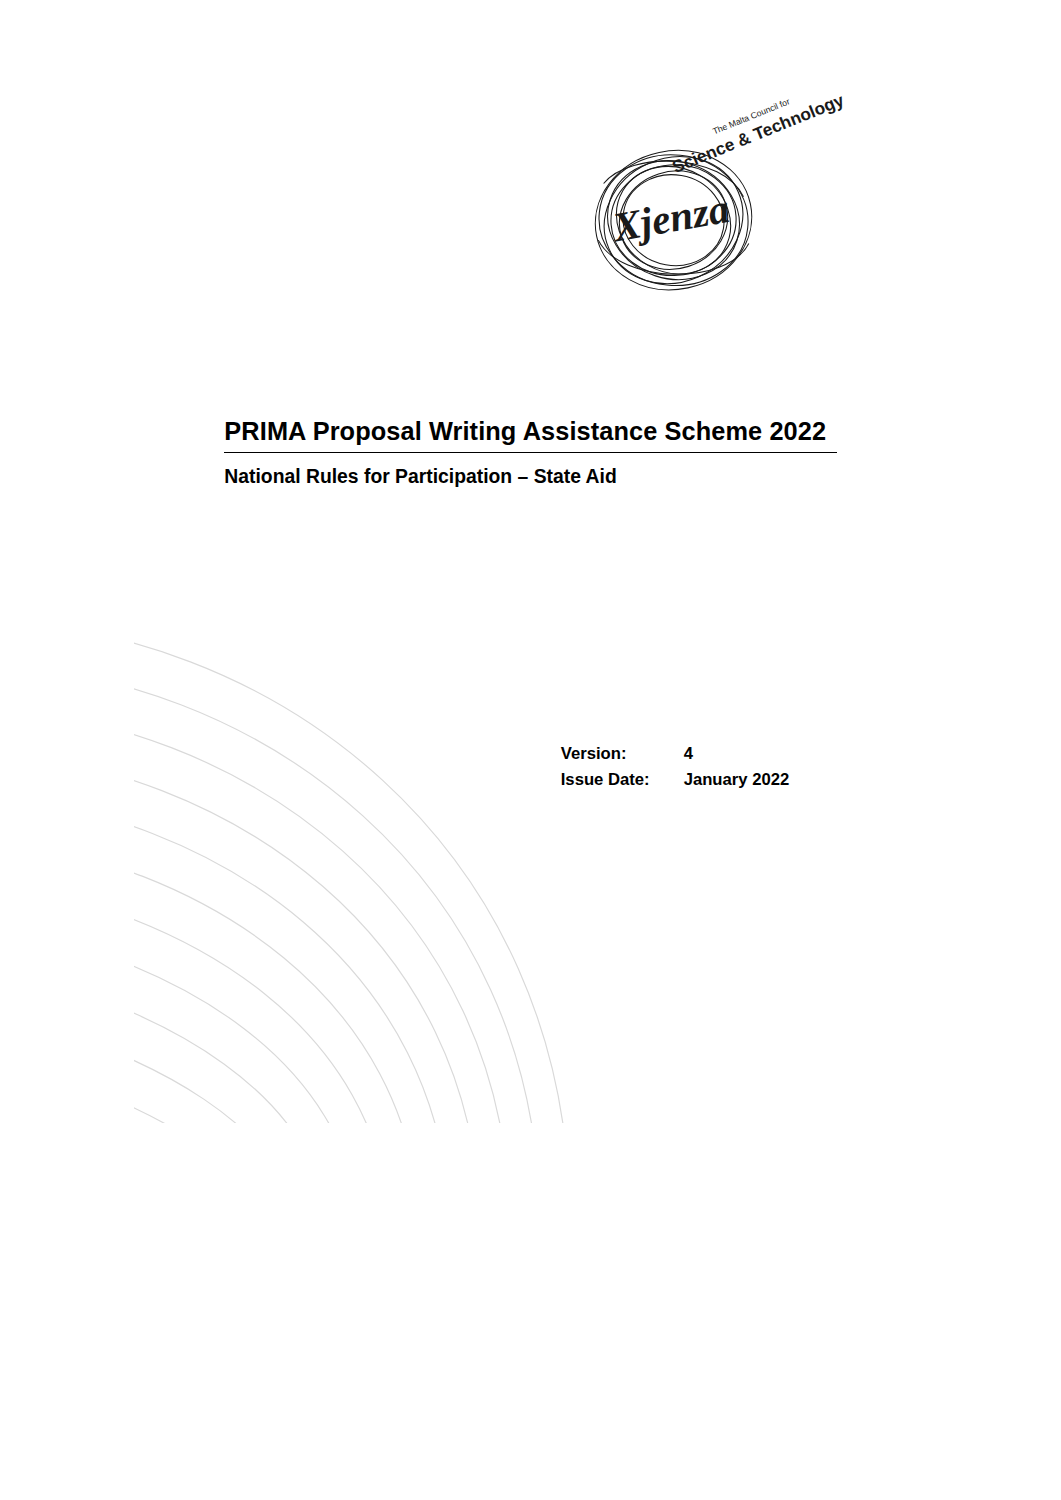Xjenza — The Malta Council for Science & Technology Xjenza The Malta Council for Science & Technology
PRIMA Proposal Writing Assistance Scheme 2022
National Rules for Participation – State Aid
| Version: | 4 |
| Issue Date: | January 2022 |